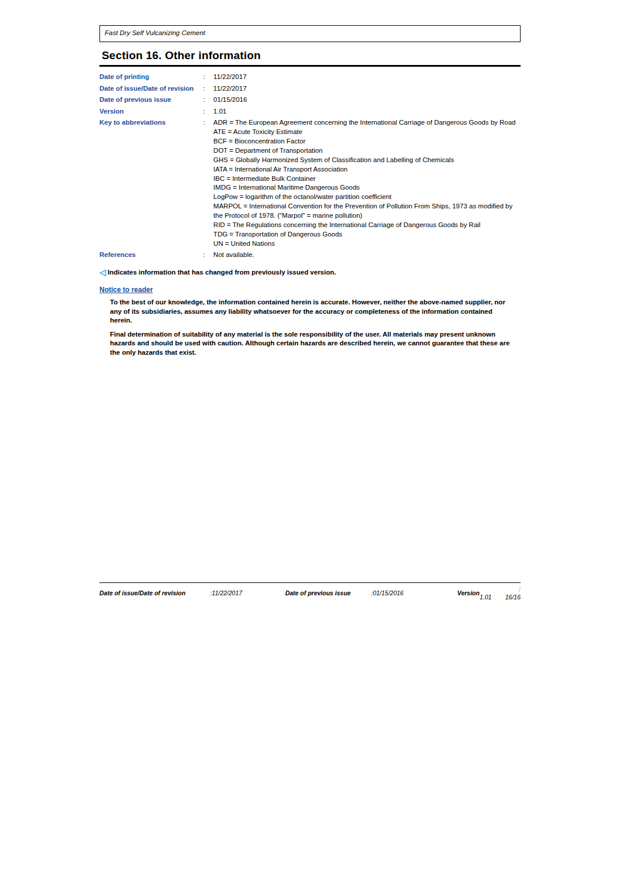Fast Dry Self Vulcanizing Cement
Section 16. Other information
| Date of printing | : | 11/22/2017 |
| Date of issue/Date of revision | : | 11/22/2017 |
| Date of previous issue | : | 01/15/2016 |
| Version | : | 1.01 |
| Key to abbreviations | : | ADR = The European Agreement concerning the International Carriage of Dangerous Goods by Road ATE = Acute Toxicity Estimate BCF = Bioconcentration Factor DOT = Department of Transportation GHS = Globally Harmonized System of Classification and Labelling of Chemicals IATA = International Air Transport Association IBC = Intermediate Bulk Container IMDG = International Maritime Dangerous Goods LogPow = logarithm of the octanol/water partition coefficient MARPOL = International Convention for the Prevention of Pollution From Ships, 1973 as modified by the Protocol of 1978. ("Marpol" = marine pollution) RID = The Regulations concerning the International Carriage of Dangerous Goods by Rail TDG = Transportation of Dangerous Goods UN = United Nations |
| References | : | Not available. |
▷Indicates information that has changed from previously issued version.
Notice to reader
To the best of our knowledge, the information contained herein is accurate. However, neither the above-named supplier, nor any of its subsidiaries, assumes any liability whatsoever for the accuracy or completeness of the information contained herein.
Final determination of suitability of any material is the sole responsibility of the user. All materials may present unknown hazards and should be used with caution. Although certain hazards are described herein, we cannot guarantee that these are the only hazards that exist.
| Date of issue/Date of revision | :11/22/2017 | Date of previous issue | :01/15/2016 | Version | : 1.01 16/16 |